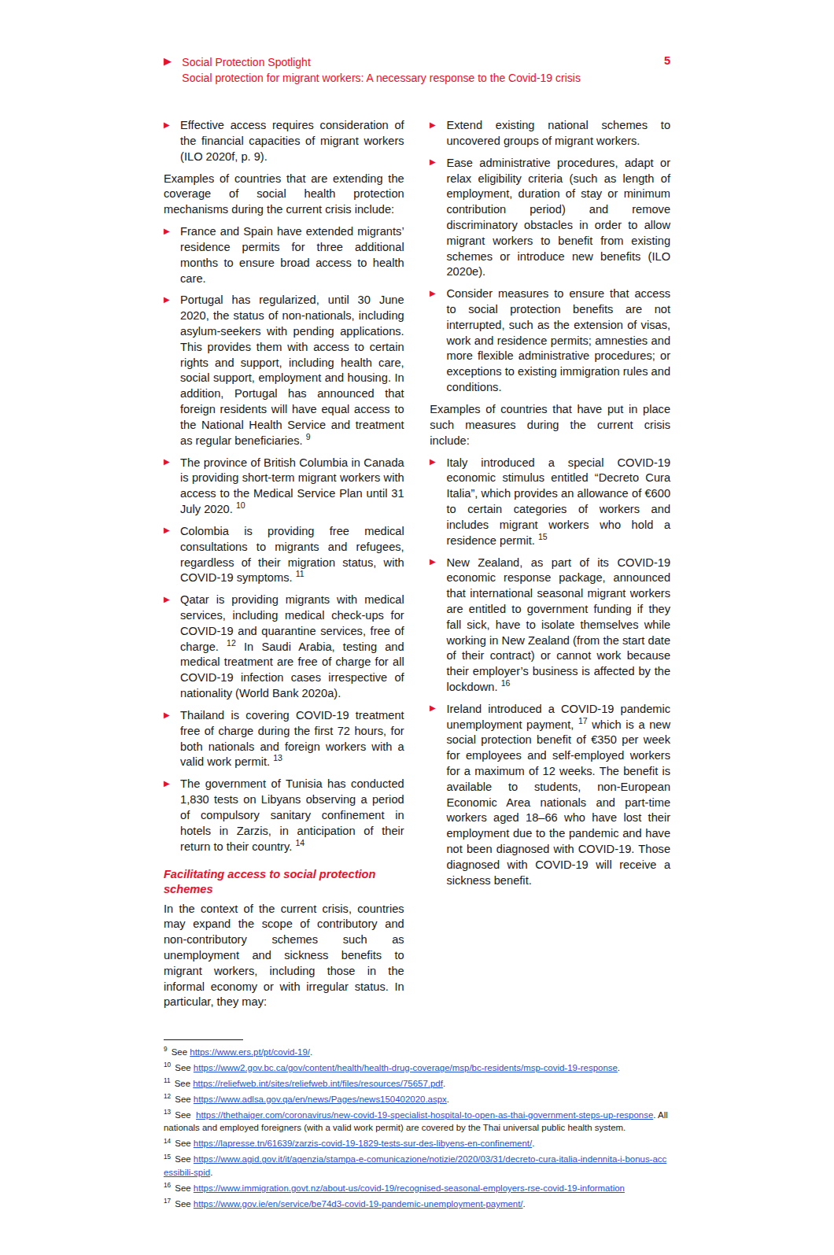▶
Social Protection Spotlight Social protection for migrant workers: A necessary response to the Covid-19 crisis
5
Effective access requires consideration of the financial capacities of migrant workers (ILO 2020f, p. 9).
Examples of countries that are extending the coverage of social health protection mechanisms during the current crisis include:
France and Spain have extended migrants’ residence permits for three additional months to ensure broad access to health care.
Portugal has regularized, until 30 June 2020, the status of non-nationals, including asylum-seekers with pending applications. This provides them with access to certain rights and support, including health care, social support, employment and housing. In addition, Portugal has announced that foreign residents will have equal access to the National Health Service and treatment as regular beneficiaries. 9
The province of British Columbia in Canada is providing short-term migrant workers with access to the Medical Service Plan until 31 July 2020. 10
Colombia is providing free medical consultations to migrants and refugees, regardless of their migration status, with COVID-19 symptoms. 11
Qatar is providing migrants with medical services, including medical check-ups for COVID-19 and quarantine services, free of charge. 12 In Saudi Arabia, testing and medical treatment are free of charge for all COVID-19 infection cases irrespective of nationality (World Bank 2020a).
Thailand is covering COVID-19 treatment free of charge during the first 72 hours, for both nationals and foreign workers with a valid work permit. 13
The government of Tunisia has conducted 1,830 tests on Libyans observing a period of compulsory sanitary confinement in hotels in Zarzis, in anticipation of their return to their country. 14
Facilitating access to social protection schemes
In the context of the current crisis, countries may expand the scope of contributory and non-contributory schemes such as unemployment and sickness benefits to migrant workers, including those in the informal economy or with irregular status. In particular, they may:
Extend existing national schemes to uncovered groups of migrant workers.
Ease administrative procedures, adapt or relax eligibility criteria (such as length of employment, duration of stay or minimum contribution period) and remove discriminatory obstacles in order to allow migrant workers to benefit from existing schemes or introduce new benefits (ILO 2020e).
Consider measures to ensure that access to social protection benefits are not interrupted, such as the extension of visas, work and residence permits; amnesties and more flexible administrative procedures; or exceptions to existing immigration rules and conditions.
Examples of countries that have put in place such measures during the current crisis include:
Italy introduced a special COVID-19 economic stimulus entitled “Decreto Cura Italia”, which provides an allowance of €600 to certain categories of workers and includes migrant workers who hold a residence permit. 15
New Zealand, as part of its COVID-19 economic response package, announced that international seasonal migrant workers are entitled to government funding if they fall sick, have to isolate themselves while working in New Zealand (from the start date of their contract) or cannot work because their employer’s business is affected by the lockdown. 16
Ireland introduced a COVID-19 pandemic unemployment payment, 17 which is a new social protection benefit of €350 per week for employees and self-employed workers for a maximum of 12 weeks. The benefit is available to students, non-European Economic Area nationals and part-time workers aged 18–66 who have lost their employment due to the pandemic and have not been diagnosed with COVID-19. Those diagnosed with COVID-19 will receive a sickness benefit.
9 See https://www.ers.pt/pt/covid-19/.
10 See https://www2.gov.bc.ca/gov/content/health/health-drug-coverage/msp/bc-residents/msp-covid-19-response.
11 See https://reliefweb.int/sites/reliefweb.int/files/resources/75657.pdf.
12 See https://www.adlsa.gov.qa/en/news/Pages/news150402020.aspx.
13 See https://thethaiger.com/coronavirus/new-covid-19-specialist-hospital-to-open-as-thai-government-steps-up-response. All nationals and employed foreigners (with a valid work permit) are covered by the Thai universal public health system.
14 See https://lapresse.tn/61639/zarzis-covid-19-1829-tests-sur-des-libyens-en-confinement/.
15 See https://www.agid.gov.it/it/agenzia/stampa-e-comunicazione/notizie/2020/03/31/decreto-cura-italia-indennita-i-bonus-accessibili-spid.
16 See https://www.immigration.govt.nz/about-us/covid-19/recognised-seasonal-employers-rse-covid-19-information
17 See https://www.gov.ie/en/service/be74d3-covid-19-pandemic-unemployment-payment/.